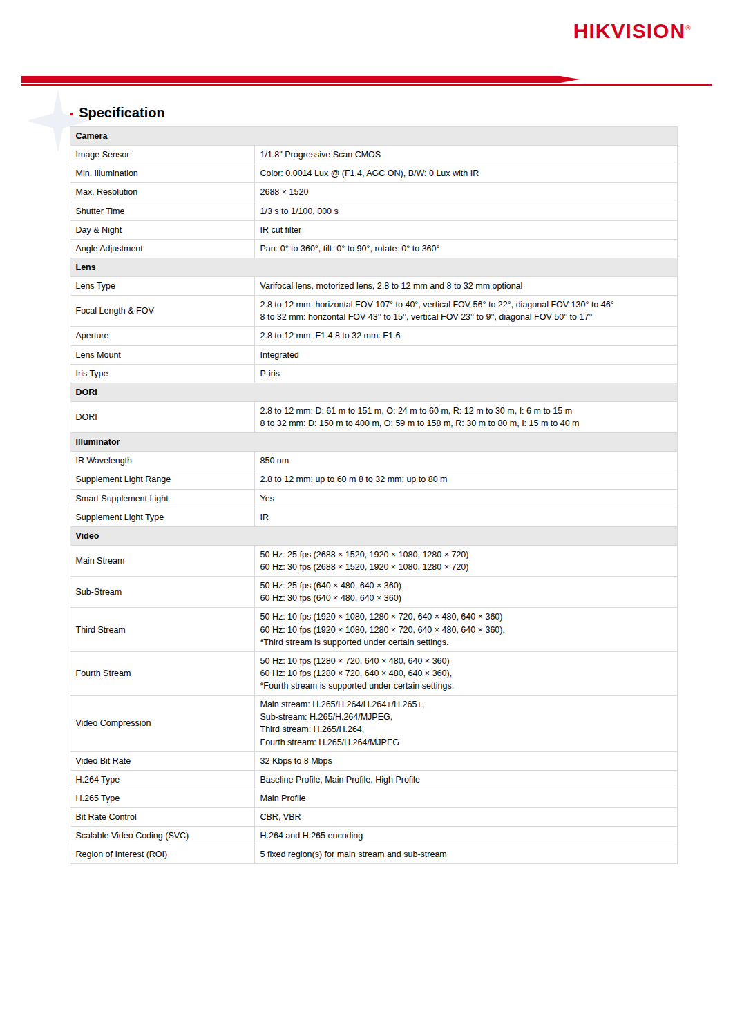HIKVISION®
Specification
| Camera |
| Image Sensor | 1/1.8" Progressive Scan CMOS |
| Min. Illumination | Color: 0.0014 Lux @ (F1.4, AGC ON), B/W: 0 Lux with IR |
| Max. Resolution | 2688 × 1520 |
| Shutter Time | 1/3 s to 1/100, 000 s |
| Day & Night | IR cut filter |
| Angle Adjustment | Pan: 0° to 360°, tilt: 0° to 90°, rotate: 0° to 360° |
| Lens |
| Lens Type | Varifocal lens, motorized lens, 2.8 to 12 mm and 8 to 32 mm optional |
| Focal Length & FOV | 2.8 to 12 mm: horizontal FOV 107° to 40°, vertical FOV 56° to 22°, diagonal FOV 130° to 46° 8 to 32 mm: horizontal FOV 43° to 15°, vertical FOV 23° to 9°, diagonal FOV 50° to 17° |
| Aperture | 2.8 to 12 mm: F1.4 8 to 32 mm: F1.6 |
| Lens Mount | Integrated |
| Iris Type | P-iris |
| DORI |
| DORI | 2.8 to 12 mm: D: 61 m to 151 m, O: 24 m to 60 m, R: 12 m to 30 m, I: 6 m to 15 m 8 to 32 mm: D: 150 m to 400 m, O: 59 m to 158 m, R: 30 m to 80 m, I: 15 m to 40 m |
| Illuminator |
| IR Wavelength | 850 nm |
| Supplement Light Range | 2.8 to 12 mm: up to 60 m 8 to 32 mm: up to 80 m |
| Smart Supplement Light | Yes |
| Supplement Light Type | IR |
| Video |
| Main Stream | 50 Hz: 25 fps (2688 × 1520, 1920 × 1080, 1280 × 720) 60 Hz: 30 fps (2688 × 1520, 1920 × 1080, 1280 × 720) |
| Sub-Stream | 50 Hz: 25 fps (640 × 480, 640 × 360) 60 Hz: 30 fps (640 × 480, 640 × 360) |
| Third Stream | 50 Hz: 10 fps (1920 × 1080, 1280 × 720, 640 × 480, 640 × 360) 60 Hz: 10 fps (1920 × 1080, 1280 × 720, 640 × 480, 640 × 360), *Third stream is supported under certain settings. |
| Fourth Stream | 50 Hz: 10 fps (1280 × 720, 640 × 480, 640 × 360) 60 Hz: 10 fps (1280 × 720, 640 × 480, 640 × 360), *Fourth stream is supported under certain settings. |
| Video Compression | Main stream: H.265/H.264/H.264+/H.265+, Sub-stream: H.265/H.264/MJPEG, Third stream: H.265/H.264, Fourth stream: H.265/H.264/MJPEG |
| Video Bit Rate | 32 Kbps to 8 Mbps |
| H.264 Type | Baseline Profile, Main Profile, High Profile |
| H.265 Type | Main Profile |
| Bit Rate Control | CBR, VBR |
| Scalable Video Coding (SVC) | H.264 and H.265 encoding |
| Region of Interest (ROI) | 5 fixed region(s) for main stream and sub-stream |